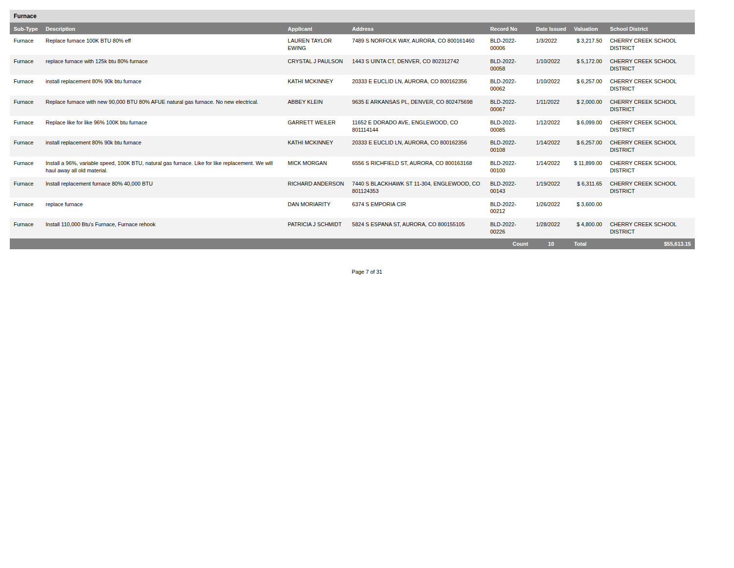Furnace
| Sub-Type | Description | Applicant | Address | Record No | Date Issued | Valuation | School District |
| --- | --- | --- | --- | --- | --- | --- | --- |
| Furnace | Replace furnace 100K BTU 80% eff | LAUREN TAYLOR EWING | 7489 S NORFOLK WAY, AURORA, CO 800161460 | BLD-2022-00006 | 1/3/2022 | $ 3,217.50 | CHERRY CREEK SCHOOL DISTRICT |
| Furnace | replace furnace with 125k btu 80% furnace | CRYSTAL J PAULSON | 1443 S UINTA CT, DENVER, CO 802312742 | BLD-2022-00058 | 1/10/2022 | $ 5,172.00 | CHERRY CREEK SCHOOL DISTRICT |
| Furnace | install replacement 80% 90k btu furnace | KATHI MCKINNEY | 20333 E EUCLID LN, AURORA, CO 800162356 | BLD-2022-00062 | 1/10/2022 | $ 6,257.00 | CHERRY CREEK SCHOOL DISTRICT |
| Furnace | Replace furnace with new 90,000 BTU 80% AFUE natural gas furnace. No new electrical. | ABBEY KLEIN | 9635 E ARKANSAS PL, DENVER, CO 802475698 | BLD-2022-00067 | 1/11/2022 | $ 2,000.00 | CHERRY CREEK SCHOOL DISTRICT |
| Furnace | Replace like for like 96% 100K btu furnace | GARRETT WEILER | 11652 E DORADO AVE, ENGLEWOOD, CO 801114144 | BLD-2022-00085 | 1/12/2022 | $ 6,099.00 | CHERRY CREEK SCHOOL DISTRICT |
| Furnace | install replacement 80% 90k btu furnace | KATHI MCKINNEY | 20333 E EUCLID LN, AURORA, CO 800162356 | BLD-2022-00108 | 1/14/2022 | $ 6,257.00 | CHERRY CREEK SCHOOL DISTRICT |
| Furnace | Install a 96%, variable speed, 100K BTU, natural gas furnace. Like for like replacement. We will haul away all old material. | MICK MORGAN | 6556 S RICHFIELD ST, AURORA, CO 800163168 | BLD-2022-00100 | 1/14/2022 | $ 11,899.00 | CHERRY CREEK SCHOOL DISTRICT |
| Furnace | Install replacement furnace 80% 40,000 BTU | RICHARD ANDERSON | 7440 S BLACKHAWK ST 11-304, ENGLEWOOD, CO 801124353 | BLD-2022-00143 | 1/19/2022 | $ 6,311.65 | CHERRY CREEK SCHOOL DISTRICT |
| Furnace | replace furnace | DAN MORIARITY | 6374 S EMPORIA CIR | BLD-2022-00212 | 1/26/2022 | $ 3,600.00 | |
| Furnace | Install 110,000 Btu's Furnace, Furnace rehook | PATRICIA J SCHMIDT | 5824 S ESPANA ST, AURORA, CO 800155105 | BLD-2022-00226 | 1/28/2022 | $ 4,800.00 | CHERRY CREEK SCHOOL DISTRICT |
| | Count | 10 | Total | $55,613.15 |
Page 7 of 31